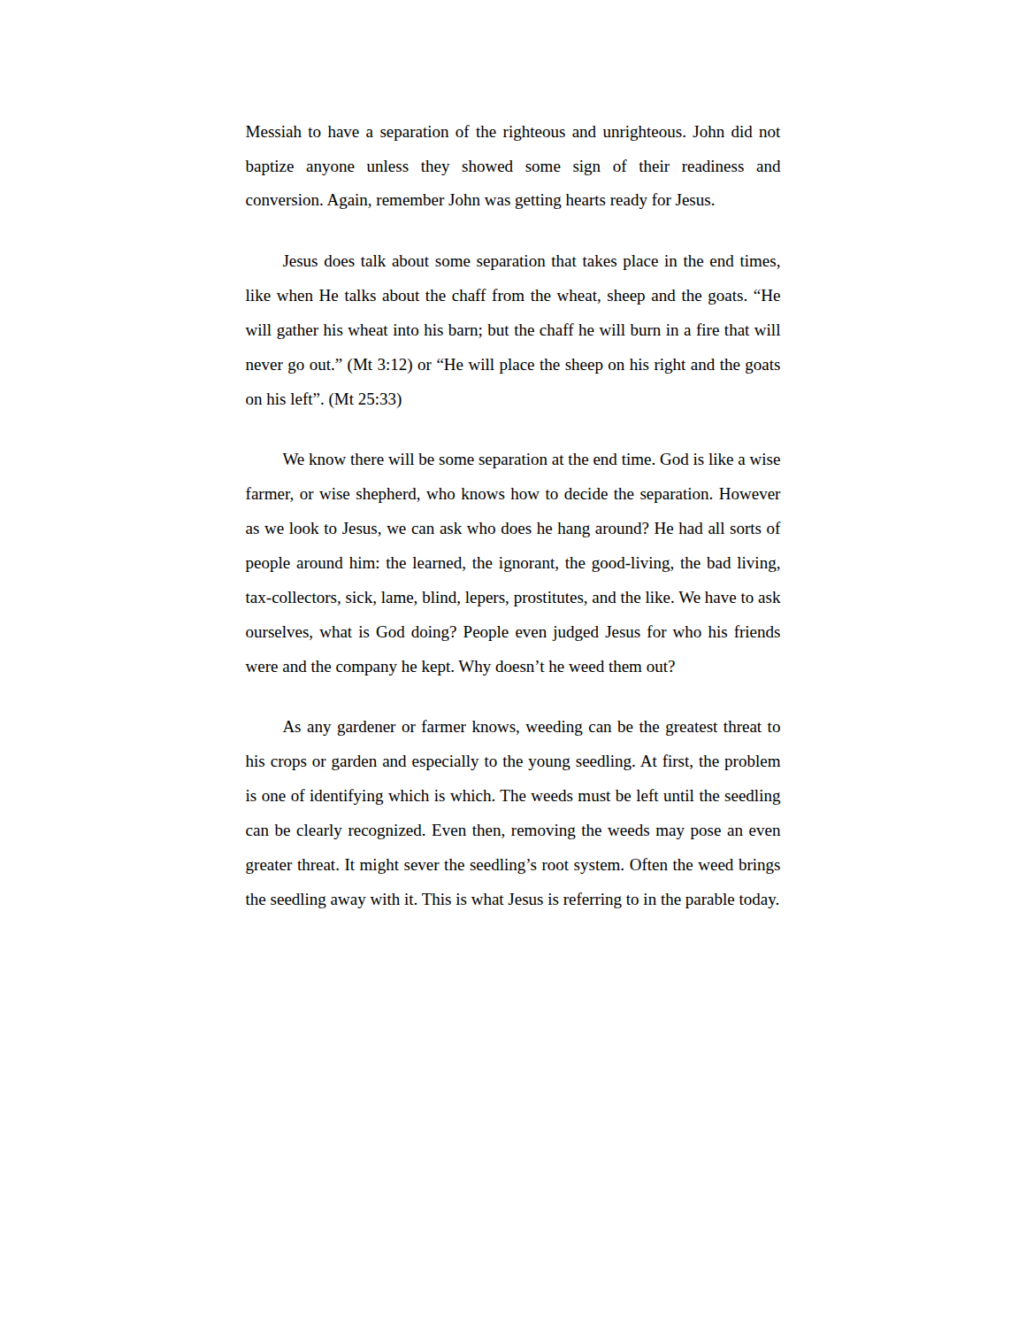Messiah to have a separation of the righteous and unrighteous. John did not baptize anyone unless they showed some sign of their readiness and conversion. Again, remember John was getting hearts ready for Jesus.
Jesus does talk about some separation that takes place in the end times, like when He talks about the chaff from the wheat, sheep and the goats. “He will gather his wheat into his barn; but the chaff he will burn in a fire that will never go out.” (Mt 3:12) or “He will place the sheep on his right and the goats on his left”. (Mt 25:33)
We know there will be some separation at the end time. God is like a wise farmer, or wise shepherd, who knows how to decide the separation. However as we look to Jesus, we can ask who does he hang around? He had all sorts of people around him: the learned, the ignorant, the good-living, the bad living, tax-collectors, sick, lame, blind, lepers, prostitutes, and the like. We have to ask ourselves, what is God doing? People even judged Jesus for who his friends were and the company he kept. Why doesn’t he weed them out?
As any gardener or farmer knows, weeding can be the greatest threat to his crops or garden and especially to the young seedling. At first, the problem is one of identifying which is which. The weeds must be left until the seedling can be clearly recognized. Even then, removing the weeds may pose an even greater threat. It might sever the seedling’s root system. Often the weed brings the seedling away with it. This is what Jesus is referring to in the parable today.